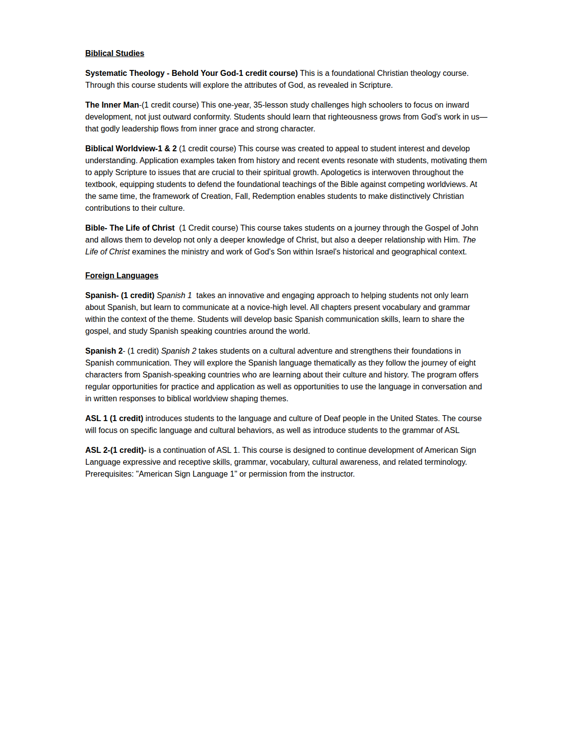Biblical Studies
Systematic Theology - Behold Your God-1 credit course) This is a foundational Christian theology course. Through this course students will explore the attributes of God, as revealed in Scripture.
The Inner Man-(1 credit course) This one-year, 35-lesson study challenges high schoolers to focus on inward development, not just outward conformity. Students should learn that righteousness grows from God's work in us—that godly leadership flows from inner grace and strong character.
Biblical Worldview-1 & 2 (1 credit course) This course was created to appeal to student interest and develop understanding. Application examples taken from history and recent events resonate with students, motivating them to apply Scripture to issues that are crucial to their spiritual growth. Apologetics is interwoven throughout the textbook, equipping students to defend the foundational teachings of the Bible against competing worldviews. At the same time, the framework of Creation, Fall, Redemption enables students to make distinctively Christian contributions to their culture.
Bible- The Life of Christ (1 Credit course) This course takes students on a journey through the Gospel of John and allows them to develop not only a deeper knowledge of Christ, but also a deeper relationship with Him. The Life of Christ examines the ministry and work of God's Son within Israel's historical and geographical context.
Foreign Languages
Spanish- (1 credit) Spanish 1 takes an innovative and engaging approach to helping students not only learn about Spanish, but learn to communicate at a novice-high level. All chapters present vocabulary and grammar within the context of the theme. Students will develop basic Spanish communication skills, learn to share the gospel, and study Spanish speaking countries around the world.
Spanish 2- (1 credit) Spanish 2 takes students on a cultural adventure and strengthens their foundations in Spanish communication. They will explore the Spanish language thematically as they follow the journey of eight characters from Spanish-speaking countries who are learning about their culture and history. The program offers regular opportunities for practice and application as well as opportunities to use the language in conversation and in written responses to biblical worldview shaping themes.
ASL 1 (1 credit) introduces students to the language and culture of Deaf people in the United States. The course will focus on specific language and cultural behaviors, as well as introduce students to the grammar of ASL
ASL 2-(1 credit)- is a continuation of ASL 1. This course is designed to continue development of American Sign Language expressive and receptive skills, grammar, vocabulary, cultural awareness, and related terminology. Prerequisites: "American Sign Language 1" or permission from the instructor.